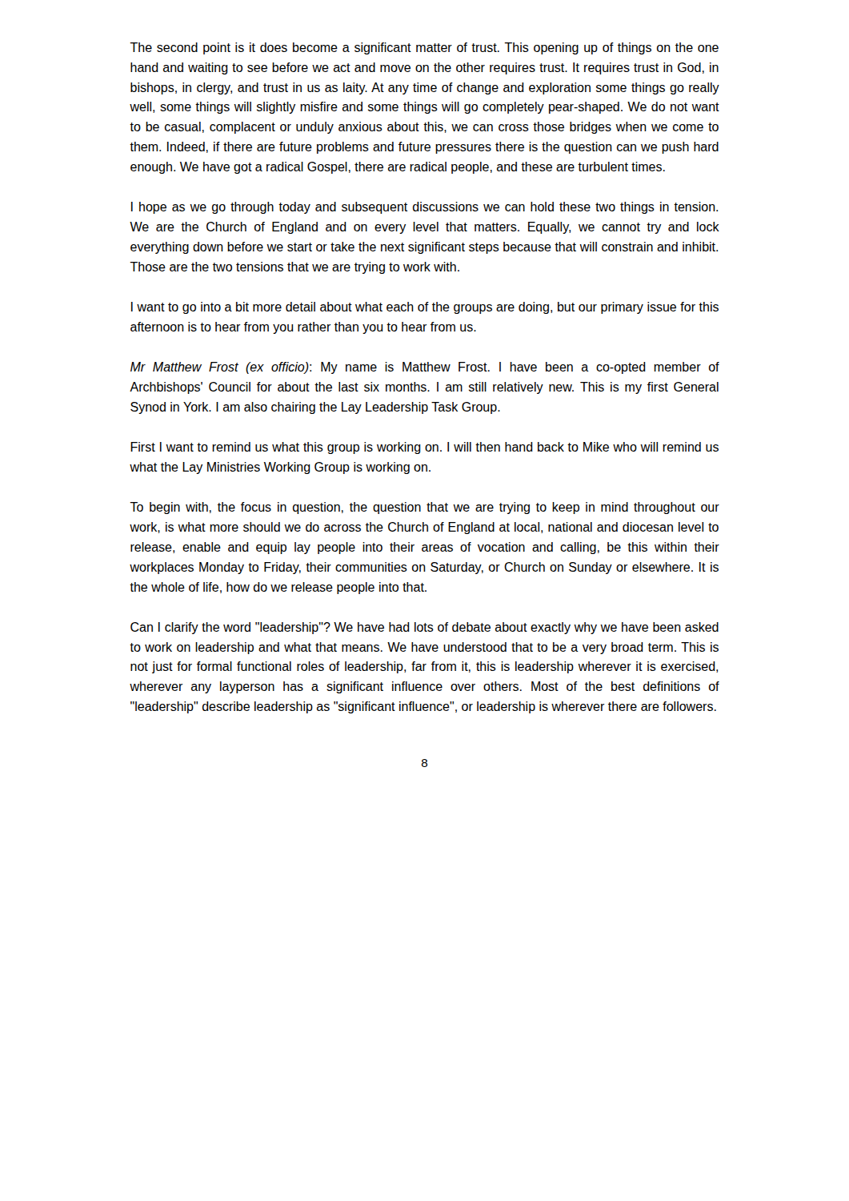The second point is it does become a significant matter of trust. This opening up of things on the one hand and waiting to see before we act and move on the other requires trust. It requires trust in God, in bishops, in clergy, and trust in us as laity. At any time of change and exploration some things go really well, some things will slightly misfire and some things will go completely pear-shaped. We do not want to be casual, complacent or unduly anxious about this, we can cross those bridges when we come to them. Indeed, if there are future problems and future pressures there is the question can we push hard enough. We have got a radical Gospel, there are radical people, and these are turbulent times.
I hope as we go through today and subsequent discussions we can hold these two things in tension. We are the Church of England and on every level that matters. Equally, we cannot try and lock everything down before we start or take the next significant steps because that will constrain and inhibit. Those are the two tensions that we are trying to work with.
I want to go into a bit more detail about what each of the groups are doing, but our primary issue for this afternoon is to hear from you rather than you to hear from us.
Mr Matthew Frost (ex officio): My name is Matthew Frost. I have been a co-opted member of Archbishops' Council for about the last six months. I am still relatively new. This is my first General Synod in York. I am also chairing the Lay Leadership Task Group.
First I want to remind us what this group is working on. I will then hand back to Mike who will remind us what the Lay Ministries Working Group is working on.
To begin with, the focus in question, the question that we are trying to keep in mind throughout our work, is what more should we do across the Church of England at local, national and diocesan level to release, enable and equip lay people into their areas of vocation and calling, be this within their workplaces Monday to Friday, their communities on Saturday, or Church on Sunday or elsewhere. It is the whole of life, how do we release people into that.
Can I clarify the word "leadership"? We have had lots of debate about exactly why we have been asked to work on leadership and what that means. We have understood that to be a very broad term. This is not just for formal functional roles of leadership, far from it, this is leadership wherever it is exercised, wherever any layperson has a significant influence over others. Most of the best definitions of "leadership" describe leadership as "significant influence", or leadership is wherever there are followers.
8